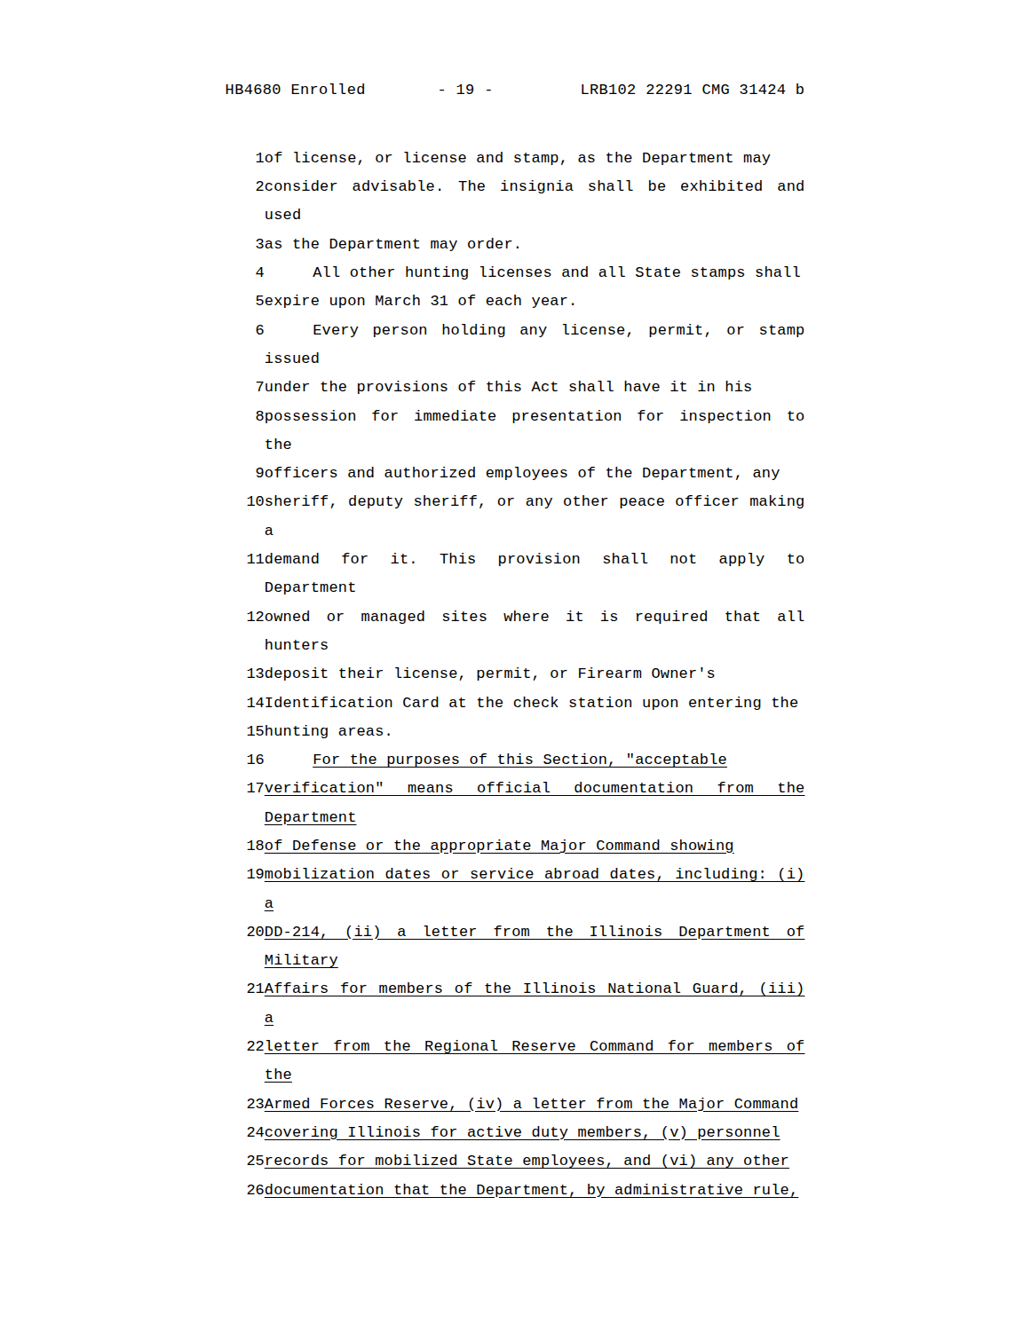HB4680 Enrolled - 19 - LRB102 22291 CMG 31424 b
| 1 | of license, or license and stamp, as the Department may |
| 2 | consider advisable. The insignia shall be exhibited and used |
| 3 | as the Department may order. |
| 4 | All other hunting licenses and all State stamps shall |
| 5 | expire upon March 31 of each year. |
| 6 | Every person holding any license, permit, or stamp issued |
| 7 | under the provisions of this Act shall have it in his |
| 8 | possession for immediate presentation for inspection to the |
| 9 | officers and authorized employees of the Department, any |
| 10 | sheriff, deputy sheriff, or any other peace officer making a |
| 11 | demand for it. This provision shall not apply to Department |
| 12 | owned or managed sites where it is required that all hunters |
| 13 | deposit their license, permit, or Firearm Owner's |
| 14 | Identification Card at the check station upon entering the |
| 15 | hunting areas. |
| 16 | For the purposes of this Section, "acceptable |
| 17 | verification" means official documentation from the Department |
| 18 | of Defense or the appropriate Major Command showing |
| 19 | mobilization dates or service abroad dates, including: (i) a |
| 20 | DD-214, (ii) a letter from the Illinois Department of Military |
| 21 | Affairs for members of the Illinois National Guard, (iii) a |
| 22 | letter from the Regional Reserve Command for members of the |
| 23 | Armed Forces Reserve, (iv) a letter from the Major Command |
| 24 | covering Illinois for active duty members, (v) personnel |
| 25 | records for mobilized State employees, and (vi) any other |
| 26 | documentation that the Department, by administrative rule, |